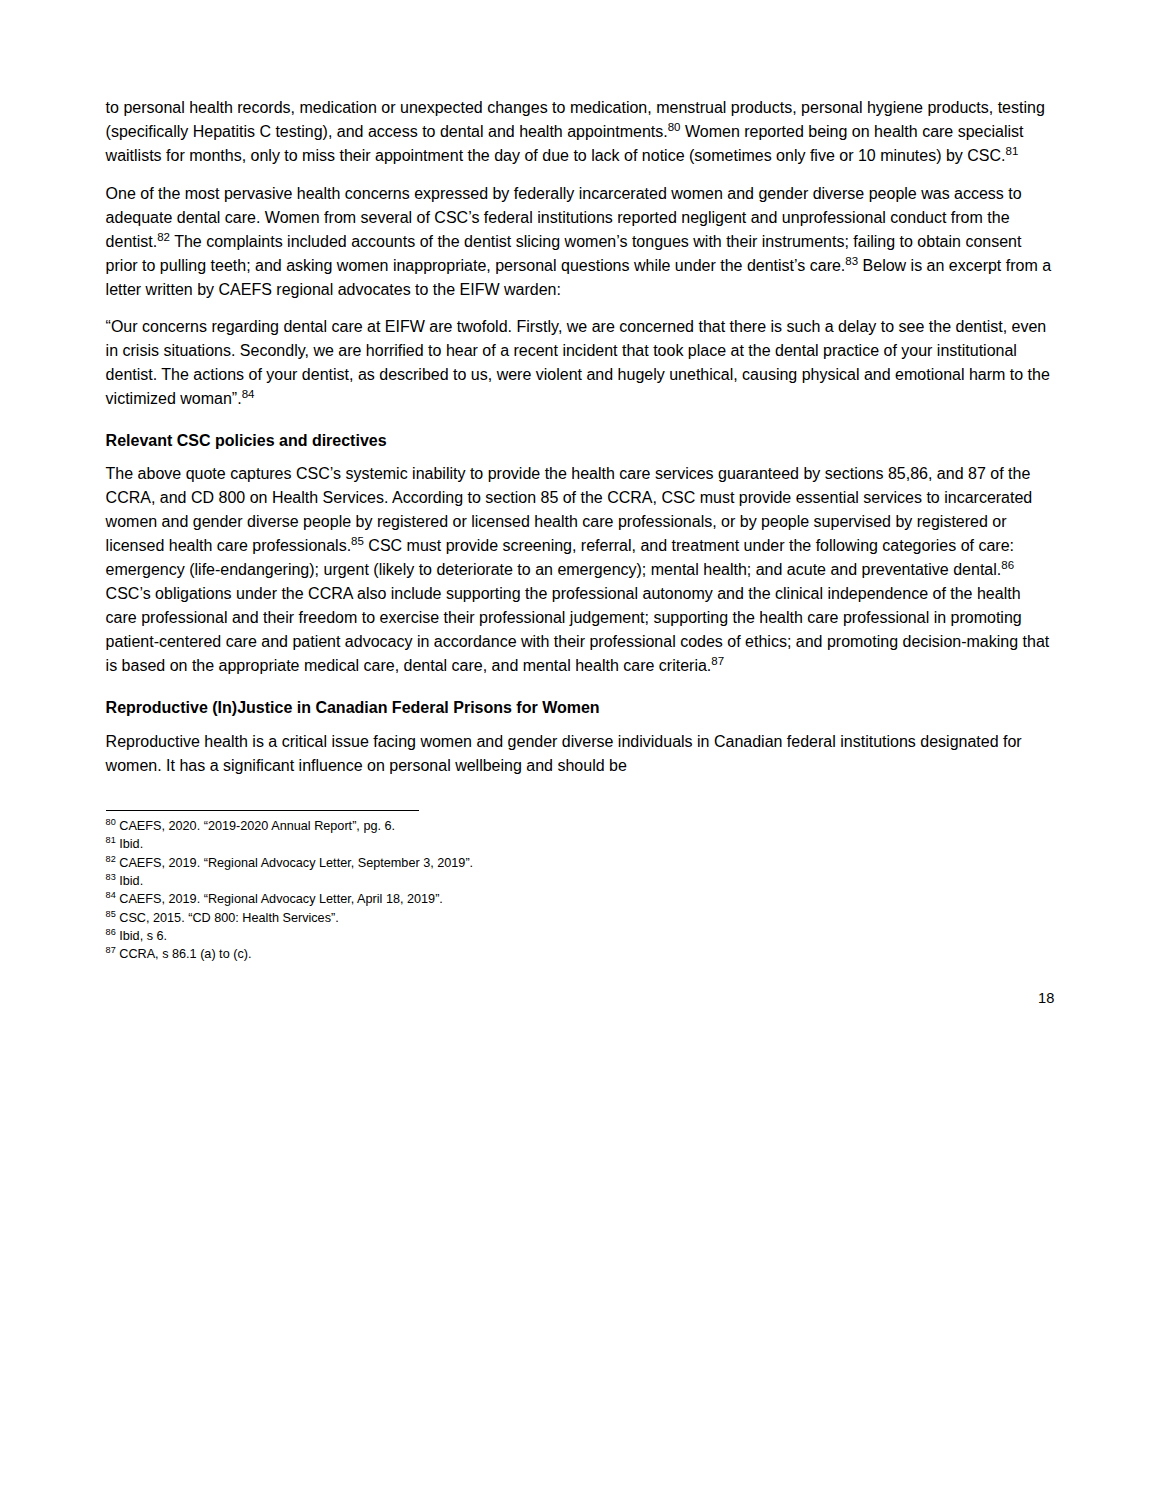to personal health records, medication or unexpected changes to medication, menstrual products, personal hygiene products, testing (specifically Hepatitis C testing), and access to dental and health appointments.80 Women reported being on health care specialist waitlists for months, only to miss their appointment the day of due to lack of notice (sometimes only five or 10 minutes) by CSC.81
One of the most pervasive health concerns expressed by federally incarcerated women and gender diverse people was access to adequate dental care. Women from several of CSC’s federal institutions reported negligent and unprofessional conduct from the dentist.82 The complaints included accounts of the dentist slicing women’s tongues with their instruments; failing to obtain consent prior to pulling teeth; and asking women inappropriate, personal questions while under the dentist’s care.83 Below is an excerpt from a letter written by CAEFS regional advocates to the EIFW warden:
“Our concerns regarding dental care at EIFW are twofold. Firstly, we are concerned that there is such a delay to see the dentist, even in crisis situations. Secondly, we are horrified to hear of a recent incident that took place at the dental practice of your institutional dentist. The actions of your dentist, as described to us, were violent and hugely unethical, causing physical and emotional harm to the victimized woman”.84
Relevant CSC policies and directives
The above quote captures CSC’s systemic inability to provide the health care services guaranteed by sections 85,86, and 87 of the CCRA, and CD 800 on Health Services. According to section 85 of the CCRA, CSC must provide essential services to incarcerated women and gender diverse people by registered or licensed health care professionals, or by people supervised by registered or licensed health care professionals.85 CSC must provide screening, referral, and treatment under the following categories of care: emergency (life-endangering); urgent (likely to deteriorate to an emergency); mental health; and acute and preventative dental.86 CSC’s obligations under the CCRA also include supporting the professional autonomy and the clinical independence of the health care professional and their freedom to exercise their professional judgement; supporting the health care professional in promoting patient-centered care and patient advocacy in accordance with their professional codes of ethics; and promoting decision-making that is based on the appropriate medical care, dental care, and mental health care criteria.87
Reproductive (In)Justice in Canadian Federal Prisons for Women
Reproductive health is a critical issue facing women and gender diverse individuals in Canadian federal institutions designated for women. It has a significant influence on personal wellbeing and should be
80 CAEFS, 2020. “2019-2020 Annual Report”, pg. 6.
81 Ibid.
82 CAEFS, 2019. “Regional Advocacy Letter, September 3, 2019”.
83 Ibid.
84 CAEFS, 2019. “Regional Advocacy Letter, April 18, 2019”.
85 CSC, 2015. “CD 800: Health Services”.
86 Ibid, s 6.
87 CCRA, s 86.1 (a) to (c).
18